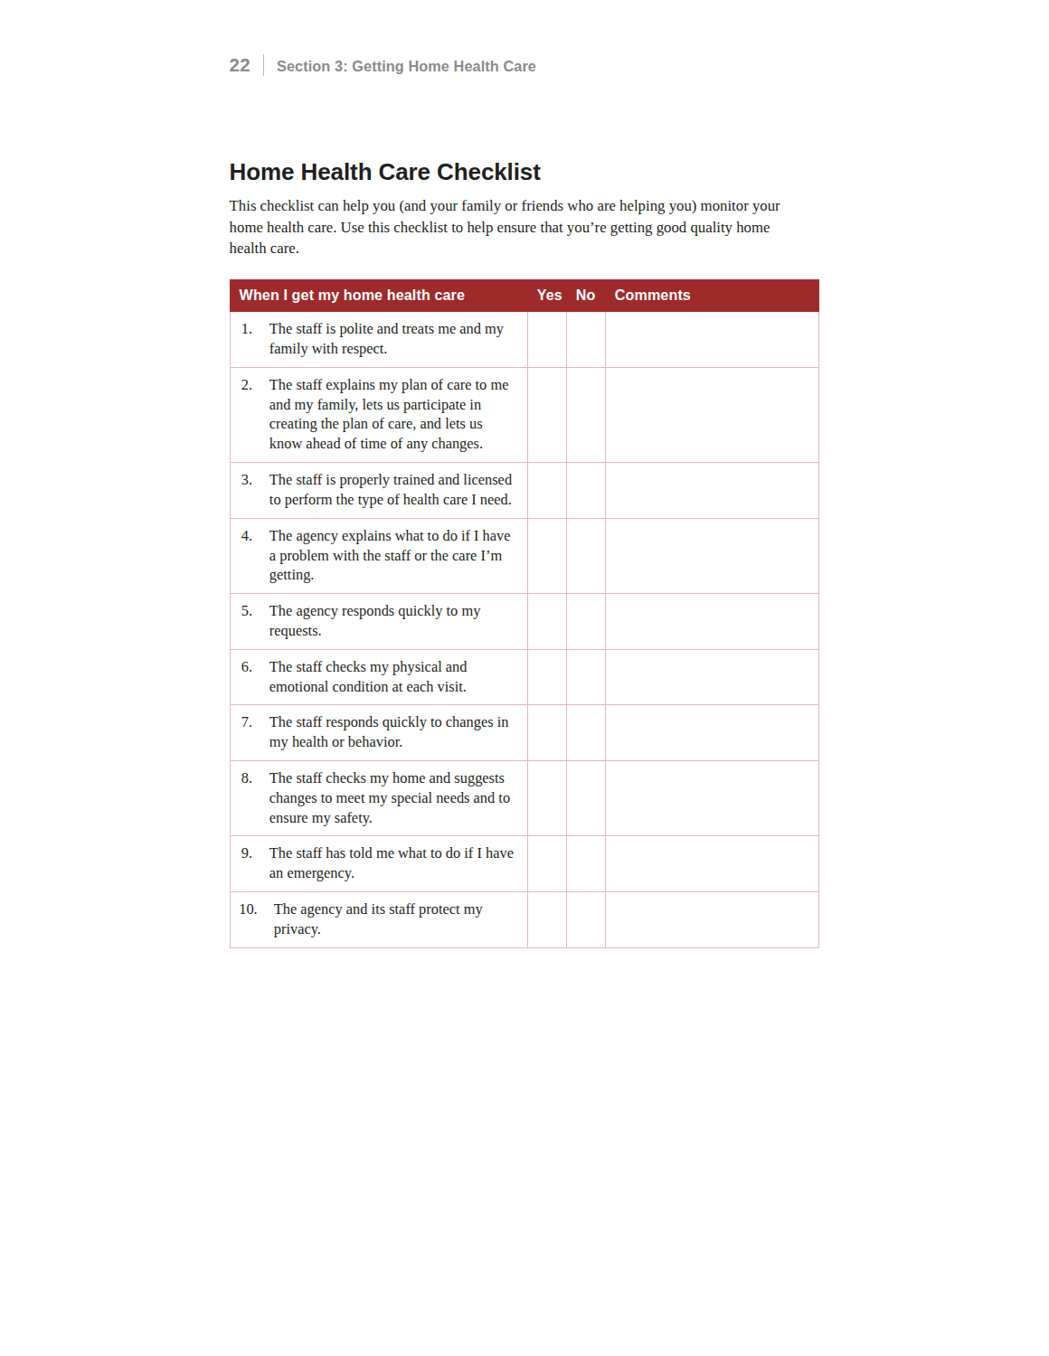22
Section 3: Getting Home Health Care
Home Health Care Checklist
This checklist can help you (and your family or friends who are helping you) monitor your home health care. Use this checklist to help ensure that you’re getting good quality home health care.
| When I get my home health care | Yes | No | Comments |
| --- | --- | --- | --- |
| 1. The staff is polite and treats me and my family with respect. | | | |
| 2. The staff explains my plan of care to me and my family, lets us participate in creating the plan of care, and lets us know ahead of time of any changes. | | | |
| 3. The staff is properly trained and licensed to perform the type of health care I need. | | | |
| 4. The agency explains what to do if I have a problem with the staff or the care I’m getting. | | | |
| 5. The agency responds quickly to my requests. | | | |
| 6. The staff checks my physical and emotional condition at each visit. | | | |
| 7. The staff responds quickly to changes in my health or behavior. | | | |
| 8. The staff checks my home and suggests changes to meet my special needs and to ensure my safety. | | | |
| 9. The staff has told me what to do if I have an emergency. | | | |
| 10. The agency and its staff protect my privacy. | | | |